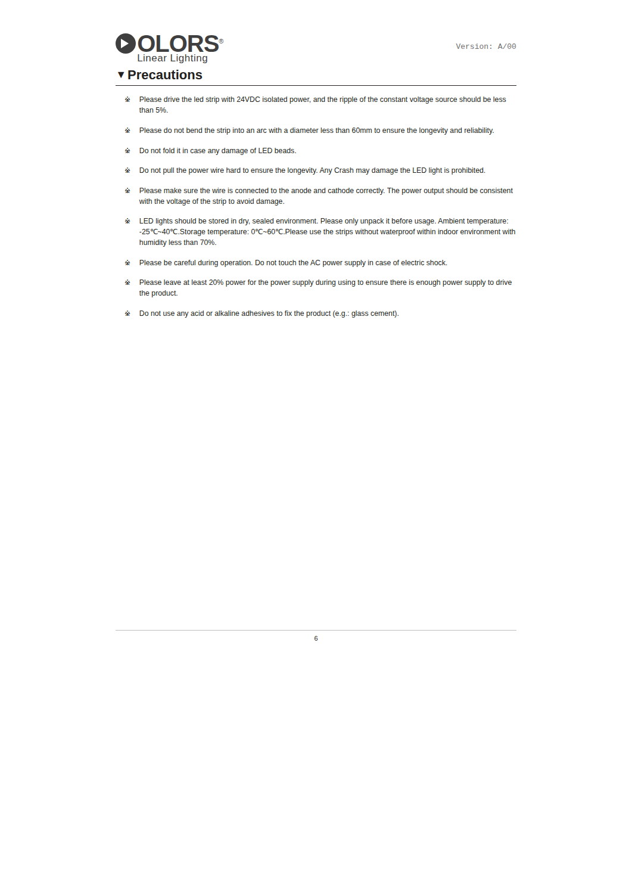OLORS®
Linear Lighting
Version: A/00
▼Precautions
Please drive the led strip with 24VDC isolated power, and the ripple of the constant voltage source should be less than 5%.
Please do not bend the strip into an arc with a diameter less than 60mm to ensure the longevity and reliability.
Do not fold it in case any damage of LED beads.
Do not pull the power wire hard to ensure the longevity. Any Crash may damage the LED light is prohibited.
Please make sure the wire is connected to the anode and cathode correctly. The power output should be consistent with the voltage of the strip to avoid damage.
LED lights should be stored in dry, sealed environment. Please only unpack it before usage. Ambient temperature: -25℃~40℃.Storage temperature: 0℃~60℃.Please use the strips without waterproof within indoor environment with humidity less than 70%.
Please be careful during operation. Do not touch the AC power supply in case of electric shock.
Please leave at least 20% power for the power supply during using to ensure there is enough power supply to drive the product.
Do not use any acid or alkaline adhesives to fix the product (e.g.: glass cement).
6